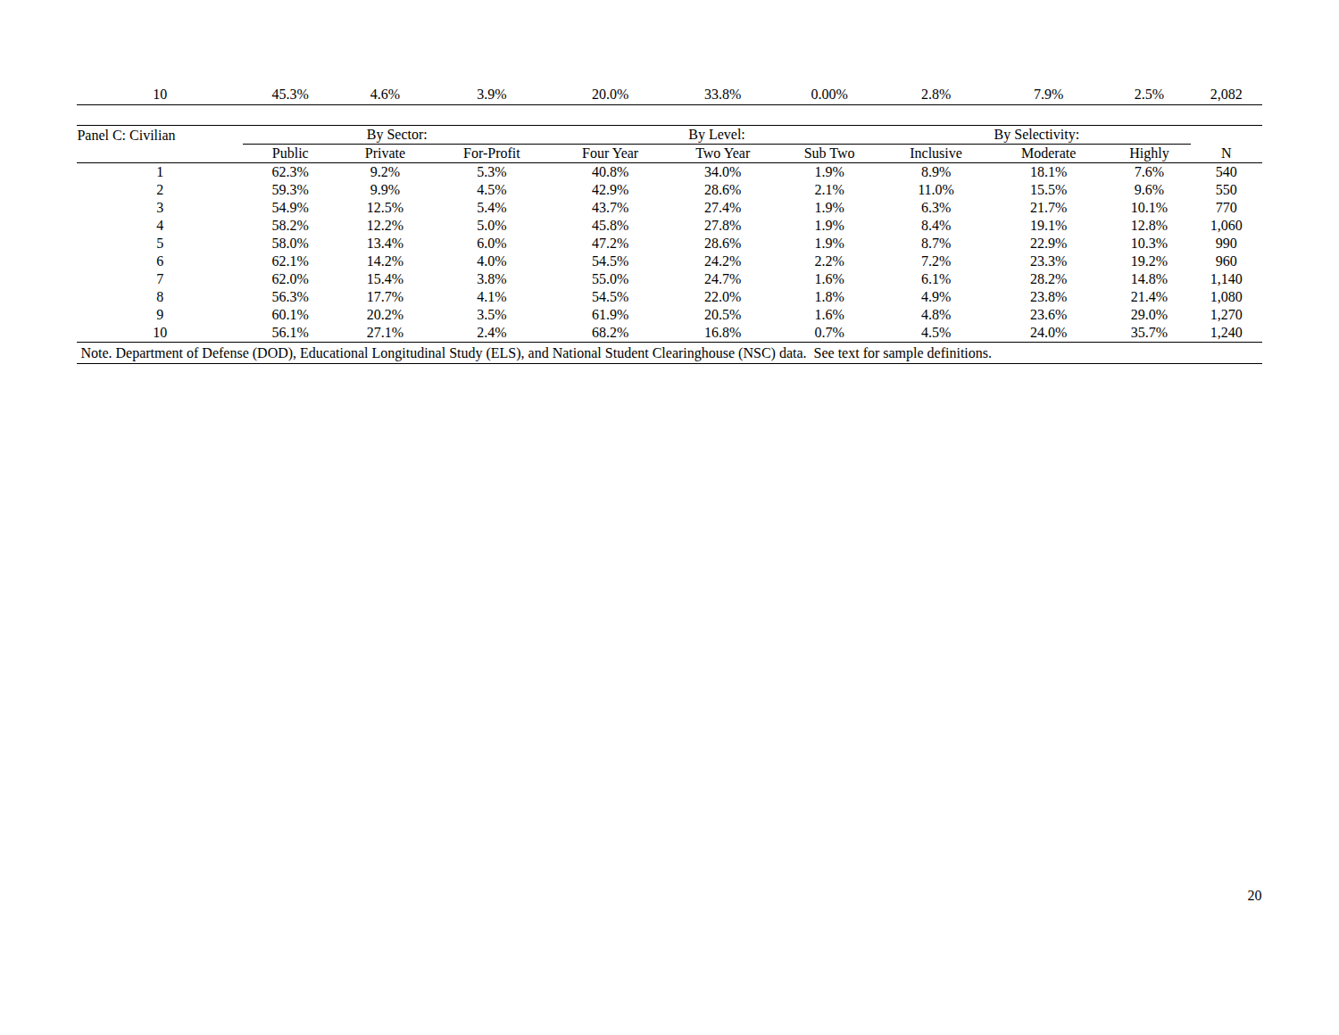| 10 | 45.3% | 4.6% | 3.9% | 20.0% | 33.8% | 0.00% | 2.8% | 7.9% | 2.5% | 2,082 |
| Panel C: Civilian | By Sector: | By Level: | By Selectivity: | |
| | Public | Private | For-Profit | Four Year | Two Year | Sub Two | Inclusive | Moderate | Highly | N |
| 1 | 62.3% | 9.2% | 5.3% | 40.8% | 34.0% | 1.9% | 8.9% | 18.1% | 7.6% | 540 |
| 2 | 59.3% | 9.9% | 4.5% | 42.9% | 28.6% | 2.1% | 11.0% | 15.5% | 9.6% | 550 |
| 3 | 54.9% | 12.5% | 5.4% | 43.7% | 27.4% | 1.9% | 6.3% | 21.7% | 10.1% | 770 |
| 4 | 58.2% | 12.2% | 5.0% | 45.8% | 27.8% | 1.9% | 8.4% | 19.1% | 12.8% | 1,060 |
| 5 | 58.0% | 13.4% | 6.0% | 47.2% | 28.6% | 1.9% | 8.7% | 22.9% | 10.3% | 990 |
| 6 | 62.1% | 14.2% | 4.0% | 54.5% | 24.2% | 2.2% | 7.2% | 23.3% | 19.2% | 960 |
| 7 | 62.0% | 15.4% | 3.8% | 55.0% | 24.7% | 1.6% | 6.1% | 28.2% | 14.8% | 1,140 |
| 8 | 56.3% | 17.7% | 4.1% | 54.5% | 22.0% | 1.8% | 4.9% | 23.8% | 21.4% | 1,080 |
| 9 | 60.1% | 20.2% | 3.5% | 61.9% | 20.5% | 1.6% | 4.8% | 23.6% | 29.0% | 1,270 |
| 10 | 56.1% | 27.1% | 2.4% | 68.2% | 16.8% | 0.7% | 4.5% | 24.0% | 35.7% | 1,240 |
| Note. Department of Defense (DOD), Educational Longitudinal Study (ELS), and National Student Clearinghouse (NSC) data. See text for sample definitions. |
20